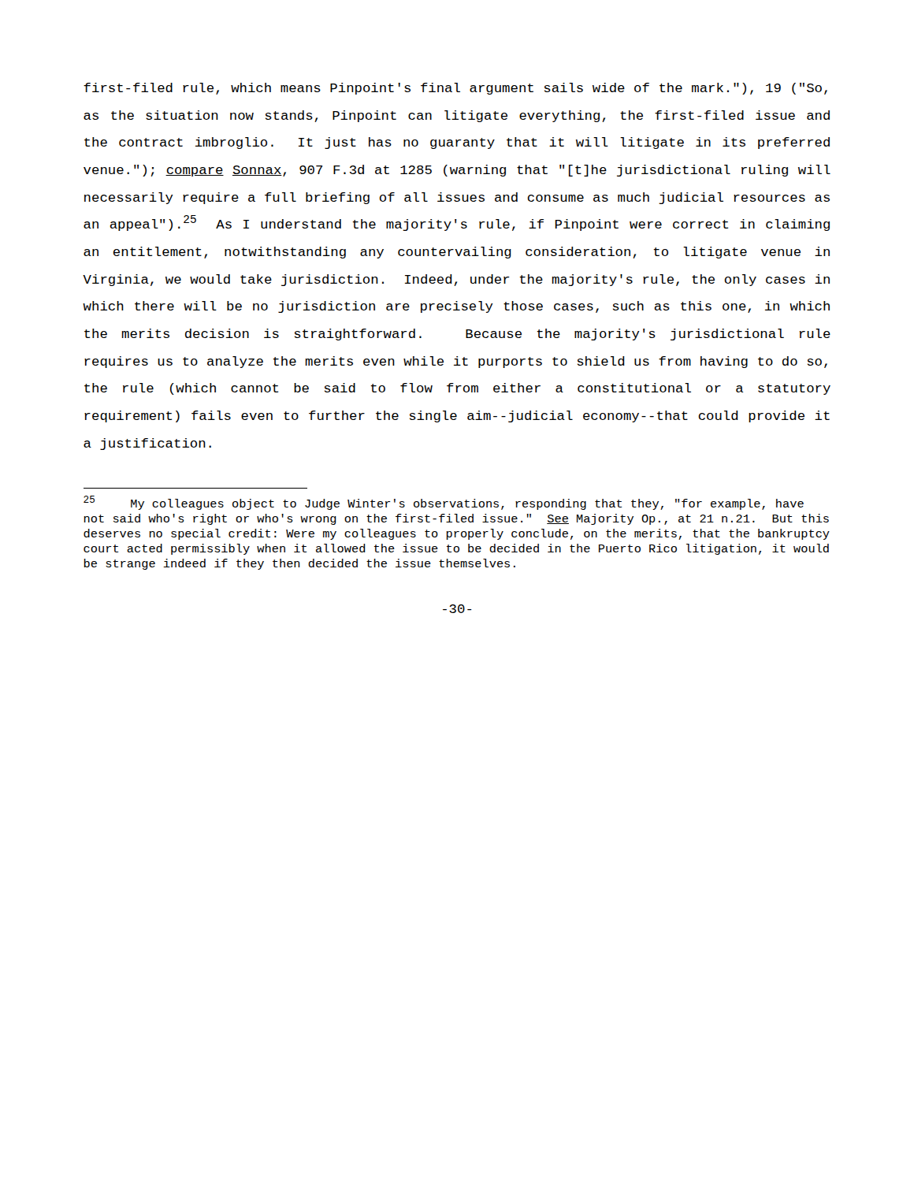first-filed rule, which means Pinpoint's final argument sails wide of the mark."), 19 ("So, as the situation now stands, Pinpoint can litigate everything, the first-filed issue and the contract imbroglio. It just has no guaranty that it will litigate in its preferred venue."); compare Sonnax, 907 F.3d at 1285 (warning that "[t]he jurisdictional ruling will necessarily require a full briefing of all issues and consume as much judicial resources as an appeal").25 As I understand the majority's rule, if Pinpoint were correct in claiming an entitlement, notwithstanding any countervailing consideration, to litigate venue in Virginia, we would take jurisdiction. Indeed, under the majority's rule, the only cases in which there will be no jurisdiction are precisely those cases, such as this one, in which the merits decision is straightforward. Because the majority's jurisdictional rule requires us to analyze the merits even while it purports to shield us from having to do so, the rule (which cannot be said to flow from either a constitutional or a statutory requirement) fails even to further the single aim--judicial economy--that could provide it a justification.
25 My colleagues object to Judge Winter's observations, responding that they, "for example, have not said who's right or who's wrong on the first-filed issue." See Majority Op., at 21 n.21. But this deserves no special credit: Were my colleagues to properly conclude, on the merits, that the bankruptcy court acted permissibly when it allowed the issue to be decided in the Puerto Rico litigation, it would be strange indeed if they then decided the issue themselves.
-30-